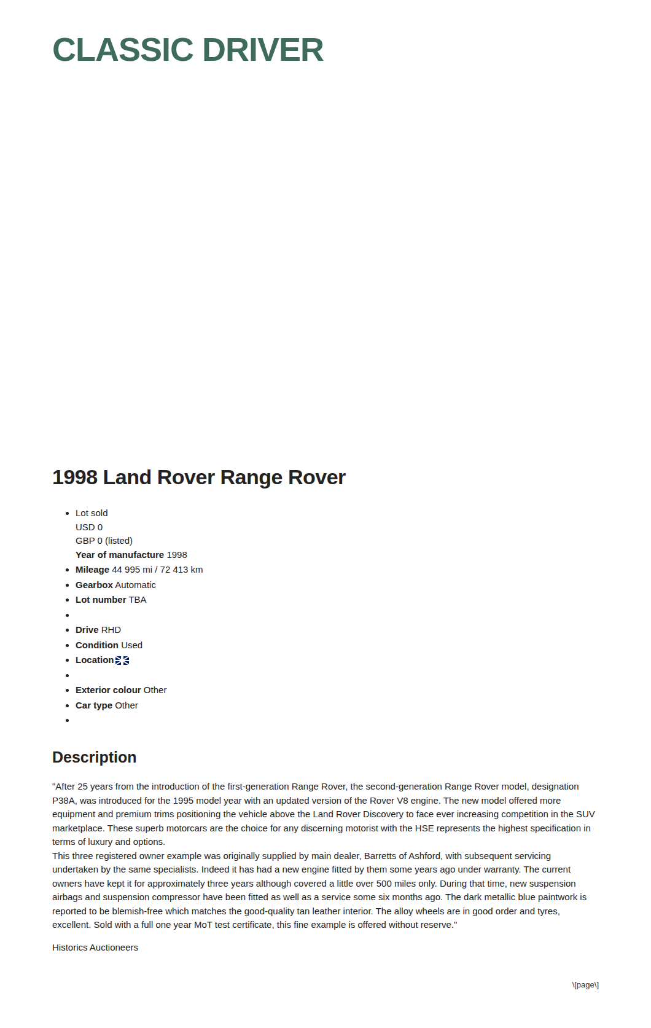CLASSIC DRIVER
1998 Land Rover Range Rover
Lot sold
USD 0
GBP 0 (listed)
Year of manufacture 1998
Mileage 44 995 mi / 72 413 km
Gearbox Automatic
Lot number TBA
Drive RHD
Condition Used
Location
Exterior colour Other
Car type Other
Description
"After 25 years from the introduction of the first-generation Range Rover, the second-generation Range Rover model, designation P38A, was introduced for the 1995 model year with an updated version of the Rover V8 engine. The new model offered more equipment and premium trims positioning the vehicle above the Land Rover Discovery to face ever increasing competition in the SUV marketplace. These superb motorcars are the choice for any discerning motorist with the HSE represents the highest specification in terms of luxury and options.
This three registered owner example was originally supplied by main dealer, Barretts of Ashford, with subsequent servicing undertaken by the same specialists. Indeed it has had a new engine fitted by them some years ago under warranty. The current owners have kept it for approximately three years although covered a little over 500 miles only. During that time, new suspension airbags and suspension compressor have been fitted as well as a service some six months ago. The dark metallic blue paintwork is reported to be blemish-free which matches the good-quality tan leather interior. The alloy wheels are in good order and tyres, excellent. Sold with a full one year MoT test certificate, this fine example is offered without reserve."
Historics Auctioneers
\[page\]